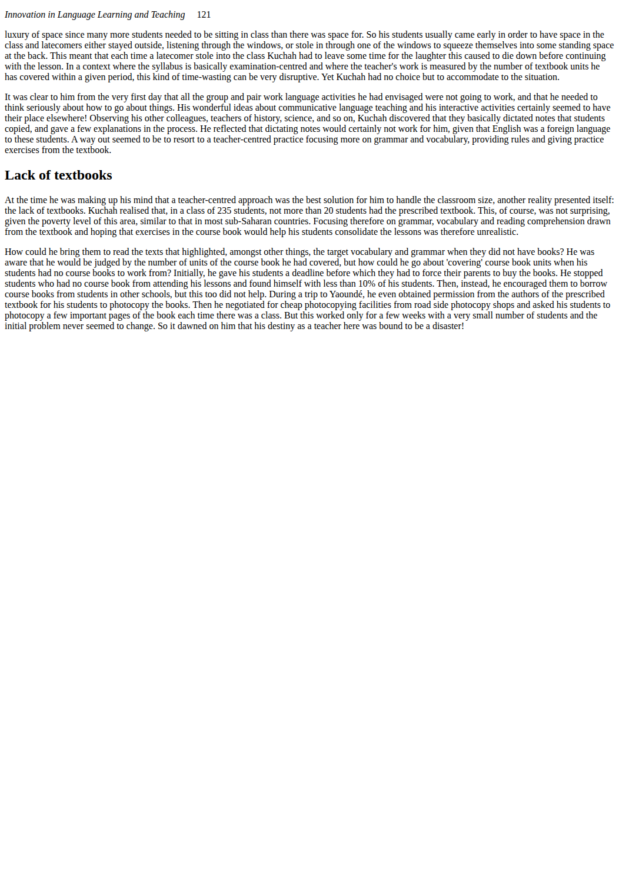Innovation in Language Learning and Teaching 121
luxury of space since many more students needed to be sitting in class than there was space for. So his students usually came early in order to have space in the class and latecomers either stayed outside, listening through the windows, or stole in through one of the windows to squeeze themselves into some standing space at the back. This meant that each time a latecomer stole into the class Kuchah had to leave some time for the laughter this caused to die down before continuing with the lesson. In a context where the syllabus is basically examination-centred and where the teacher's work is measured by the number of textbook units he has covered within a given period, this kind of time-wasting can be very disruptive. Yet Kuchah had no choice but to accommodate to the situation.
It was clear to him from the very first day that all the group and pair work language activities he had envisaged were not going to work, and that he needed to think seriously about how to go about things. His wonderful ideas about communicative language teaching and his interactive activities certainly seemed to have their place elsewhere! Observing his other colleagues, teachers of history, science, and so on, Kuchah discovered that they basically dictated notes that students copied, and gave a few explanations in the process. He reflected that dictating notes would certainly not work for him, given that English was a foreign language to these students. A way out seemed to be to resort to a teacher-centred practice focusing more on grammar and vocabulary, providing rules and giving practice exercises from the textbook.
Lack of textbooks
At the time he was making up his mind that a teacher-centred approach was the best solution for him to handle the classroom size, another reality presented itself: the lack of textbooks. Kuchah realised that, in a class of 235 students, not more than 20 students had the prescribed textbook. This, of course, was not surprising, given the poverty level of this area, similar to that in most sub-Saharan countries. Focusing therefore on grammar, vocabulary and reading comprehension drawn from the textbook and hoping that exercises in the course book would help his students consolidate the lessons was therefore unrealistic.
How could he bring them to read the texts that highlighted, amongst other things, the target vocabulary and grammar when they did not have books? He was aware that he would be judged by the number of units of the course book he had covered, but how could he go about 'covering' course book units when his students had no course books to work from? Initially, he gave his students a deadline before which they had to force their parents to buy the books. He stopped students who had no course book from attending his lessons and found himself with less than 10% of his students. Then, instead, he encouraged them to borrow course books from students in other schools, but this too did not help. During a trip to Yaoundé, he even obtained permission from the authors of the prescribed textbook for his students to photocopy the books. Then he negotiated for cheap photocopying facilities from road side photocopy shops and asked his students to photocopy a few important pages of the book each time there was a class. But this worked only for a few weeks with a very small number of students and the initial problem never seemed to change. So it dawned on him that his destiny as a teacher here was bound to be a disaster!